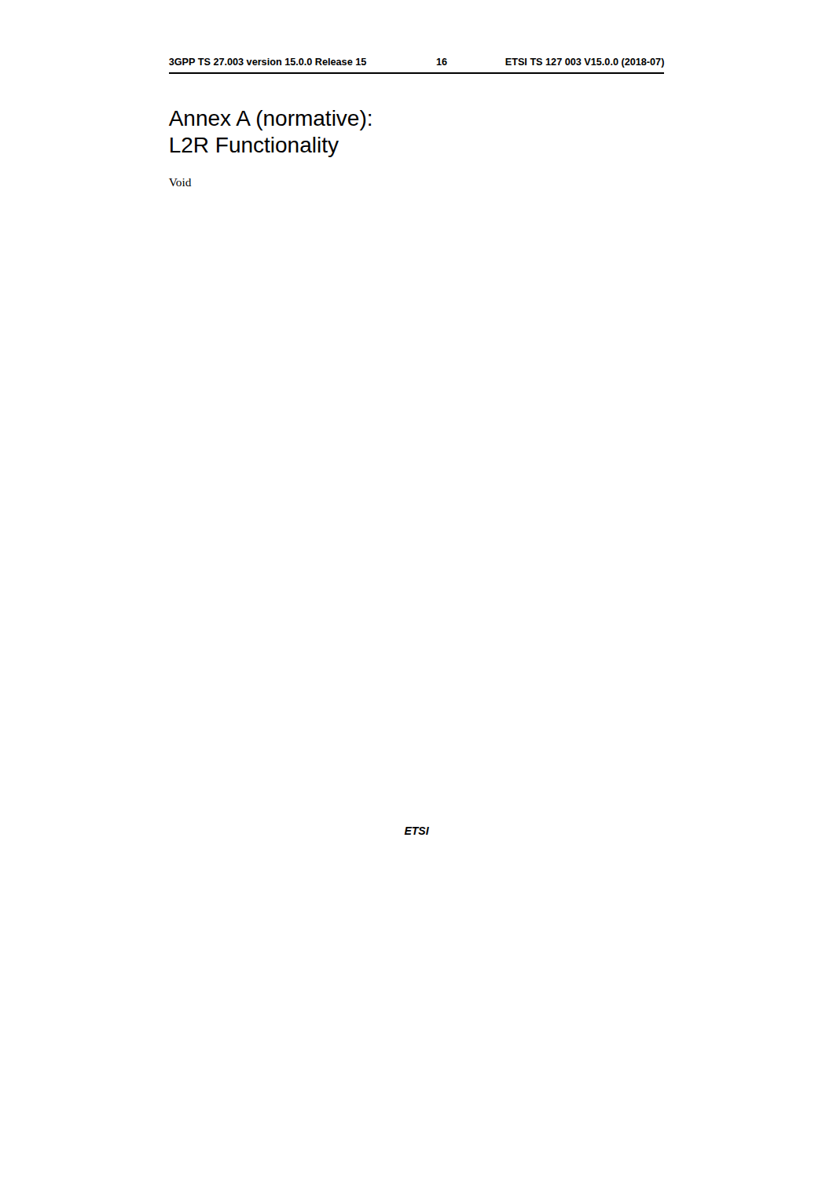3GPP TS 27.003 version 15.0.0 Release 15 16 ETSI TS 127 003 V15.0.0 (2018-07)
Annex A (normative):
L2R Functionality
Void
ETSI